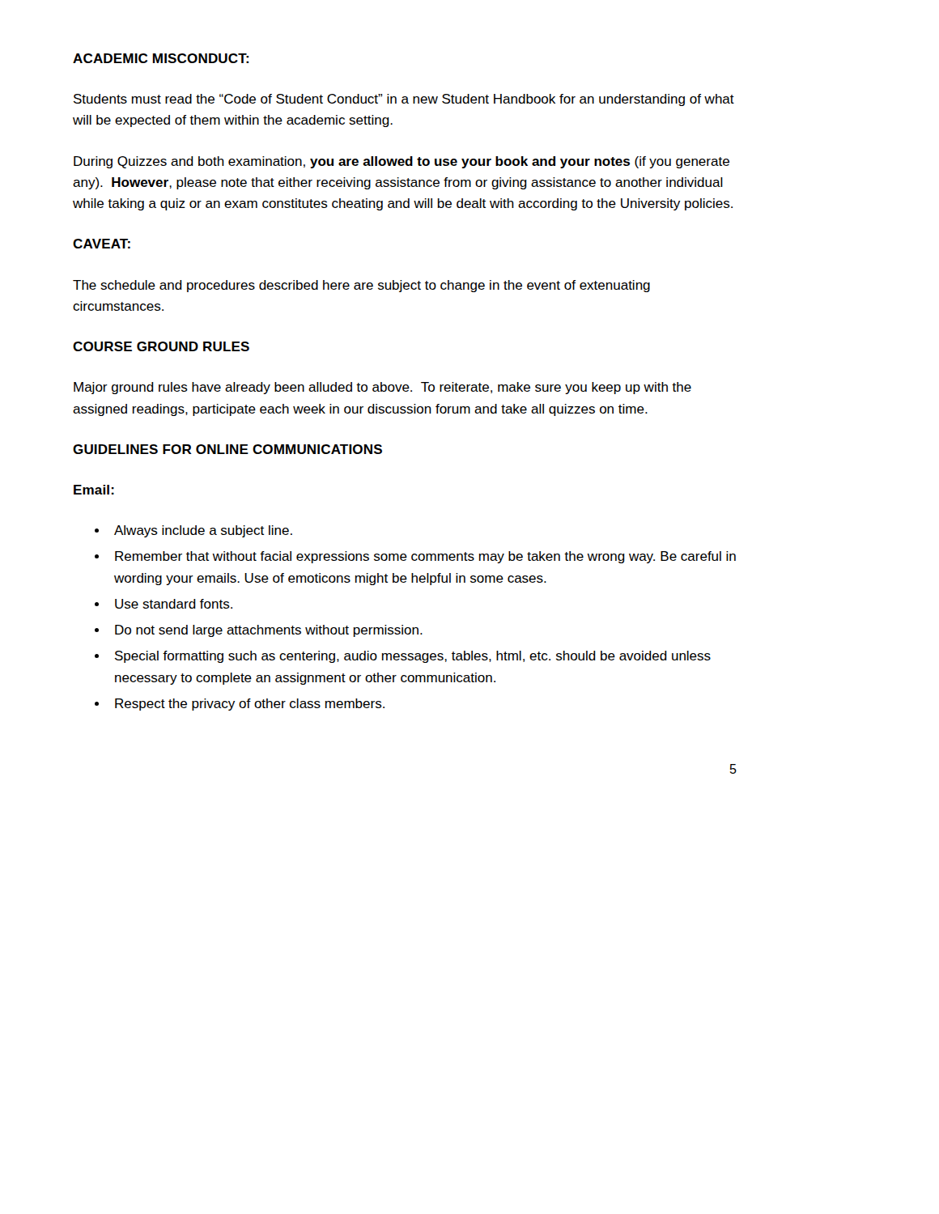ACADEMIC MISCONDUCT:
Students must read the “Code of Student Conduct” in a new Student Handbook for an understanding of what will be expected of them within the academic setting.
During Quizzes and both examination, you are allowed to use your book and your notes (if you generate any). However, please note that either receiving assistance from or giving assistance to another individual while taking a quiz or an exam constitutes cheating and will be dealt with according to the University policies.
CAVEAT:
The schedule and procedures described here are subject to change in the event of extenuating circumstances.
COURSE GROUND RULES
Major ground rules have already been alluded to above. To reiterate, make sure you keep up with the assigned readings, participate each week in our discussion forum and take all quizzes on time.
GUIDELINES FOR ONLINE COMMUNICATIONS
Email:
Always include a subject line.
Remember that without facial expressions some comments may be taken the wrong way. Be careful in wording your emails. Use of emoticons might be helpful in some cases.
Use standard fonts.
Do not send large attachments without permission.
Special formatting such as centering, audio messages, tables, html, etc. should be avoided unless necessary to complete an assignment or other communication.
Respect the privacy of other class members.
5